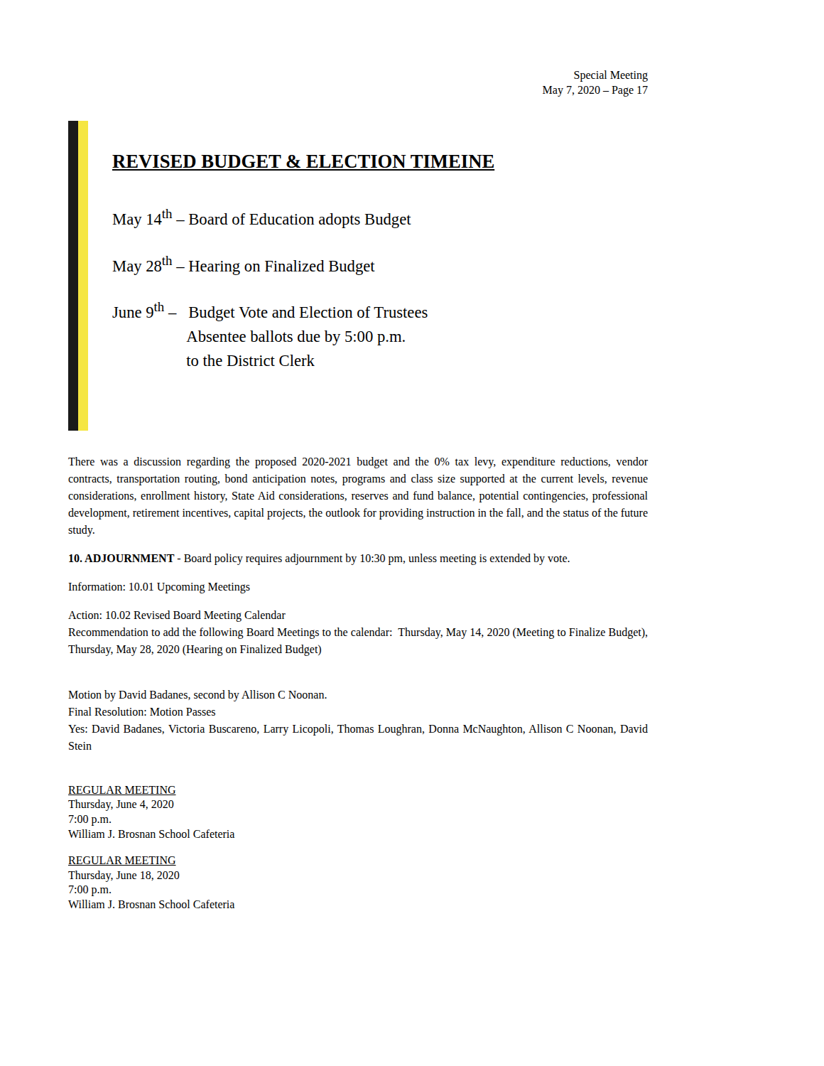Special Meeting
May 7, 2020 – Page 17
REVISED BUDGET & ELECTION TIMEINE
May 14th – Board of Education adopts Budget
May 28th – Hearing on Finalized Budget
June 9th – Budget Vote and Election of Trustees Absentee ballots due by 5:00 p.m. to the District Clerk
There was a discussion regarding the proposed 2020-2021 budget and the 0% tax levy, expenditure reductions, vendor contracts, transportation routing, bond anticipation notes, programs and class size supported at the current levels, revenue considerations, enrollment history, State Aid considerations, reserves and fund balance, potential contingencies, professional development, retirement incentives, capital projects, the outlook for providing instruction in the fall, and the status of the future study.
10. ADJOURNMENT - Board policy requires adjournment by 10:30 pm, unless meeting is extended by vote.
Information: 10.01 Upcoming Meetings
Action: 10.02 Revised Board Meeting Calendar
Recommendation to add the following Board Meetings to the calendar: Thursday, May 14, 2020 (Meeting to Finalize Budget), Thursday, May 28, 2020 (Hearing on Finalized Budget)
Motion by David Badanes, second by Allison C Noonan.
Final Resolution: Motion Passes
Yes: David Badanes, Victoria Buscareno, Larry Licopoli, Thomas Loughran, Donna McNaughton, Allison C Noonan, David Stein
REGULAR MEETING
Thursday, June 4, 2020
7:00 p.m.
William J. Brosnan School Cafeteria
REGULAR MEETING
Thursday, June 18, 2020
7:00 p.m.
William J. Brosnan School Cafeteria